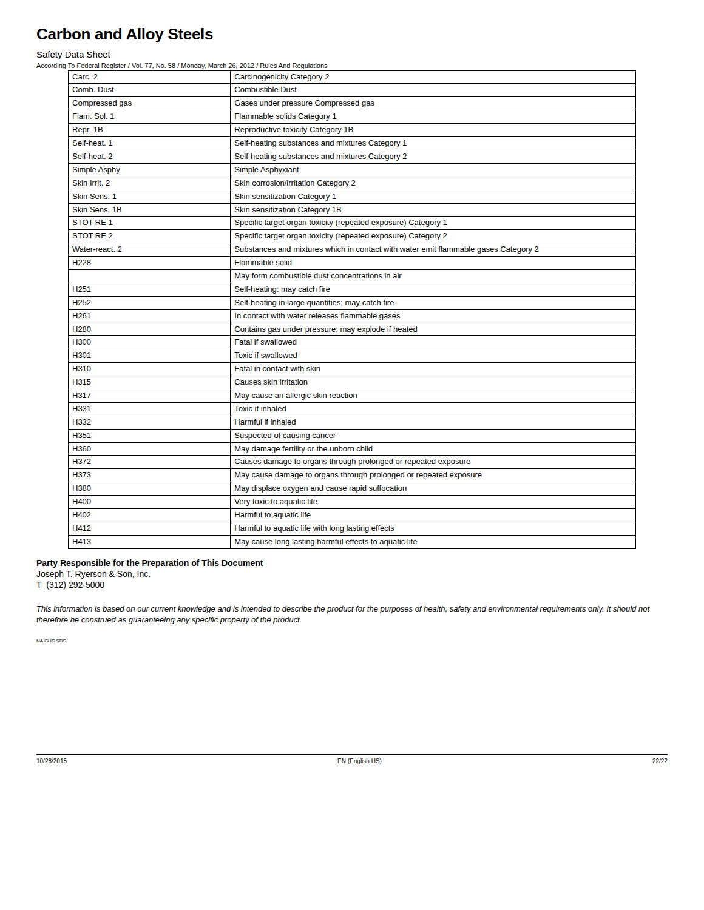Carbon and Alloy Steels
Safety Data Sheet
According To Federal Register / Vol. 77, No. 58 / Monday, March 26, 2012 / Rules And Regulations
| Carc. 2 | Carcinogenicity Category 2 |
| Comb. Dust | Combustible Dust |
| Compressed gas | Gases under pressure Compressed gas |
| Flam. Sol. 1 | Flammable solids Category 1 |
| Repr. 1B | Reproductive toxicity Category 1B |
| Self-heat. 1 | Self-heating substances and mixtures Category 1 |
| Self-heat. 2 | Self-heating substances and mixtures Category 2 |
| Simple Asphy | Simple Asphyxiant |
| Skin Irrit. 2 | Skin corrosion/irritation Category 2 |
| Skin Sens. 1 | Skin sensitization Category 1 |
| Skin Sens. 1B | Skin sensitization Category 1B |
| STOT RE 1 | Specific target organ toxicity (repeated exposure) Category 1 |
| STOT RE 2 | Specific target organ toxicity (repeated exposure) Category 2 |
| Water-react. 2 | Substances and mixtures which in contact with water emit flammable gases Category 2 |
| H228 | Flammable solid |
| | May form combustible dust concentrations in air |
| H251 | Self-heating: may catch fire |
| H252 | Self-heating in large quantities; may catch fire |
| H261 | In contact with water releases flammable gases |
| H280 | Contains gas under pressure; may explode if heated |
| H300 | Fatal if swallowed |
| H301 | Toxic if swallowed |
| H310 | Fatal in contact with skin |
| H315 | Causes skin irritation |
| H317 | May cause an allergic skin reaction |
| H331 | Toxic if inhaled |
| H332 | Harmful if inhaled |
| H351 | Suspected of causing cancer |
| H360 | May damage fertility or the unborn child |
| H372 | Causes damage to organs through prolonged or repeated exposure |
| H373 | May cause damage to organs through prolonged or repeated exposure |
| H380 | May displace oxygen and cause rapid suffocation |
| H400 | Very toxic to aquatic life |
| H402 | Harmful to aquatic life |
| H412 | Harmful to aquatic life with long lasting effects |
| H413 | May cause long lasting harmful effects to aquatic life |
Party Responsible for the Preparation of This Document
Joseph T. Ryerson & Son, Inc.
T (312) 292-5000
This information is based on our current knowledge and is intended to describe the product for the purposes of health, safety and environmental requirements only. It should not therefore be construed as guaranteeing any specific property of the product.
NA GHS SDS
10/28/2015 EN (English US) 22/22